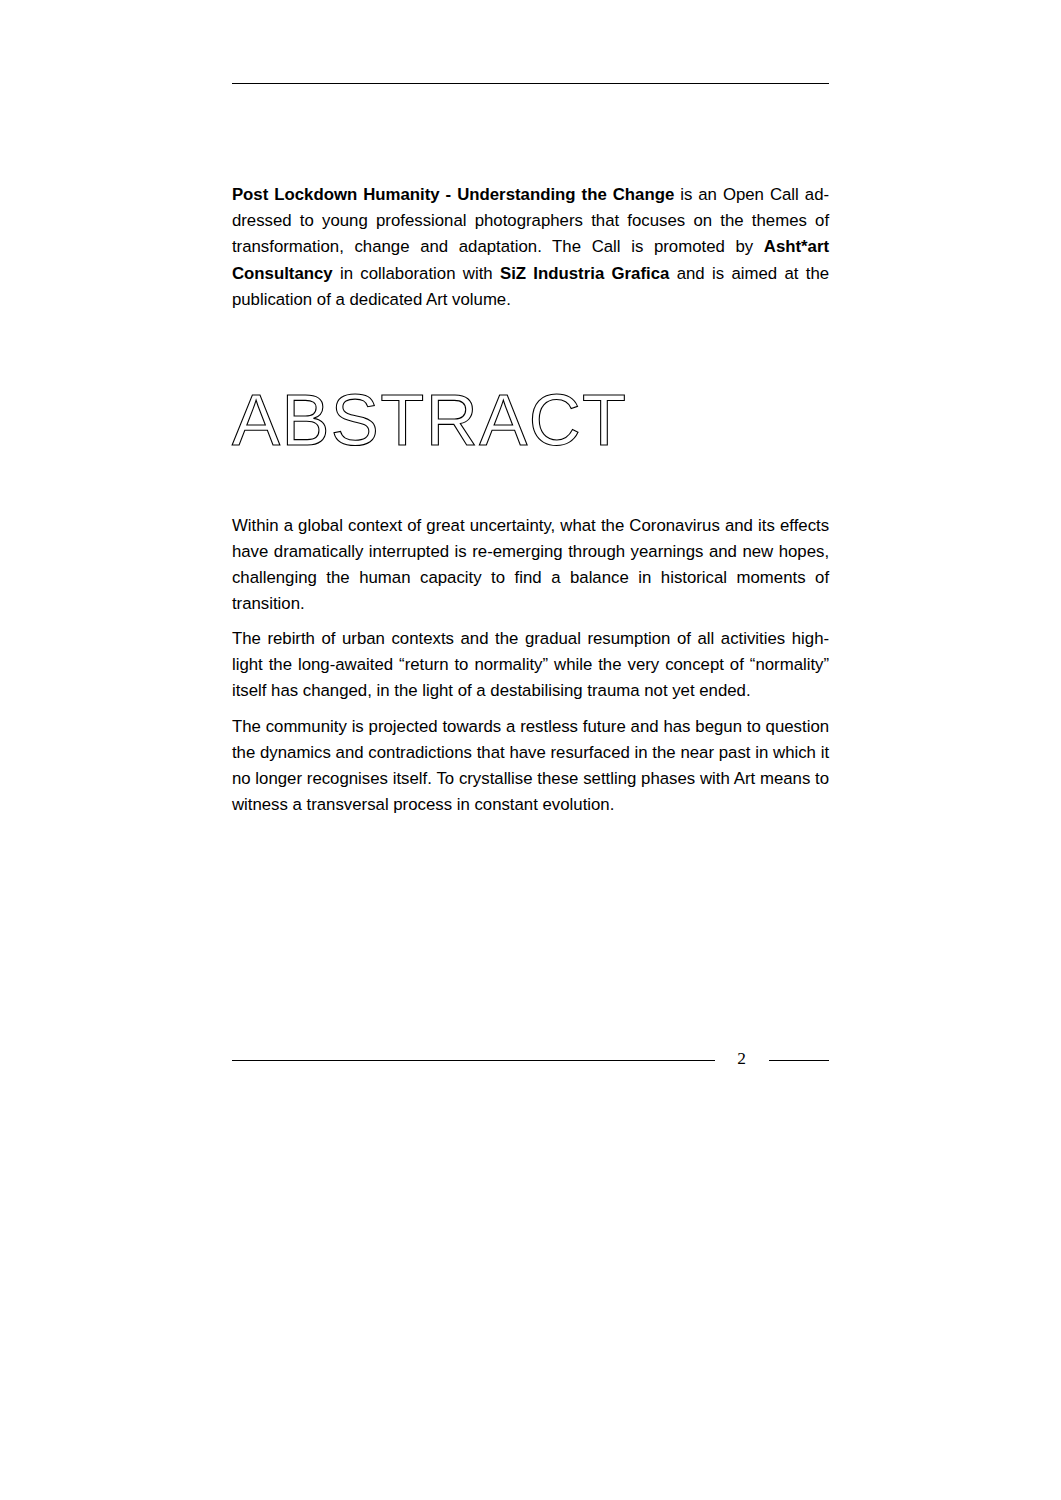Post Lockdown Humanity - Understanding the Change is an Open Call addressed to young professional photographers that focuses on the themes of transformation, change and adaptation. The Call is promoted by Asht*art Consultancy in collaboration with SiZ Industria Grafica and is aimed at the publication of a dedicated Art volume.
ABSTRACT
Within a global context of great uncertainty, what the Coronavirus and its effects have dramatically interrupted is re-emerging through yearnings and new hopes, challenging the human capacity to find a balance in historical moments of transition.
The rebirth of urban contexts and the gradual resumption of all activities highlight the long-awaited “return to normality” while the very concept of “normality” itself has changed, in the light of a destabilising trauma not yet ended.
The community is projected towards a restless future and has begun to question the dynamics and contradictions that have resurfaced in the near past in which it no longer recognises itself. To crystallise these settling phases with Art means to witness a transversal process in constant evolution.
2